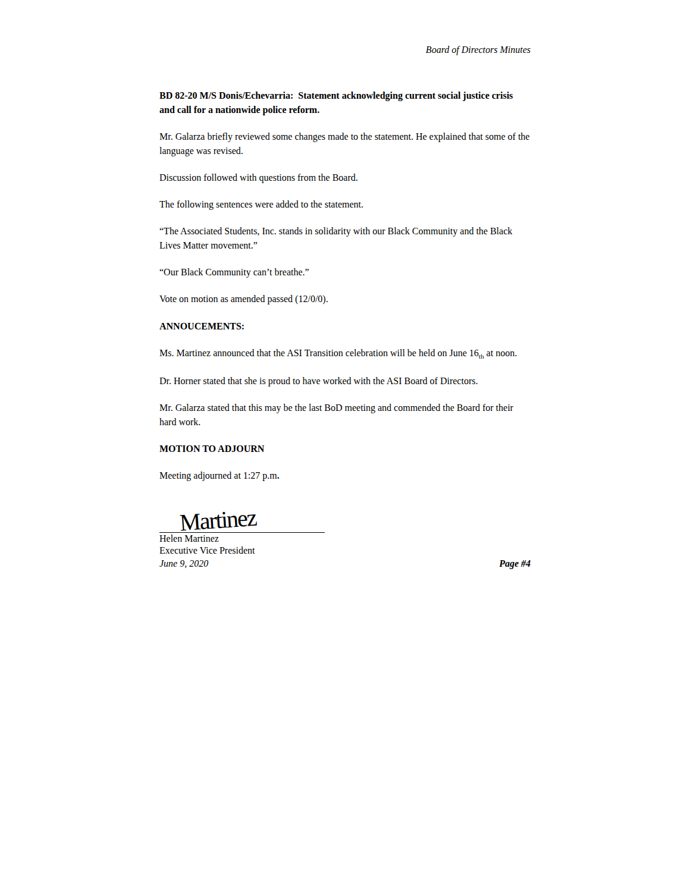Board of Directors Minutes
BD 82-20 M/S Donis/Echevarria: Statement acknowledging current social justice crisis and call for a nationwide police reform.
Mr. Galarza briefly reviewed some changes made to the statement. He explained that some of the language was revised.
Discussion followed with questions from the Board.
The following sentences were added to the statement.
“The Associated Students, Inc. stands in solidarity with our Black Community and the Black Lives Matter movement.”
“Our Black Community can’t breathe.”
Vote on motion as amended passed (12/0/0).
ANNOUCEMENTS:
Ms. Martinez announced that the ASI Transition celebration will be held on June 16th at noon.
Dr. Horner stated that she is proud to have worked with the ASI Board of Directors.
Mr. Galarza stated that this may be the last BoD meeting and commended the Board for their hard work.
MOTION TO ADJOURN
Meeting adjourned at 1:27 p.m.
Martinez
Helen Martinez
Executive Vice President
June 9, 2020 Page #4